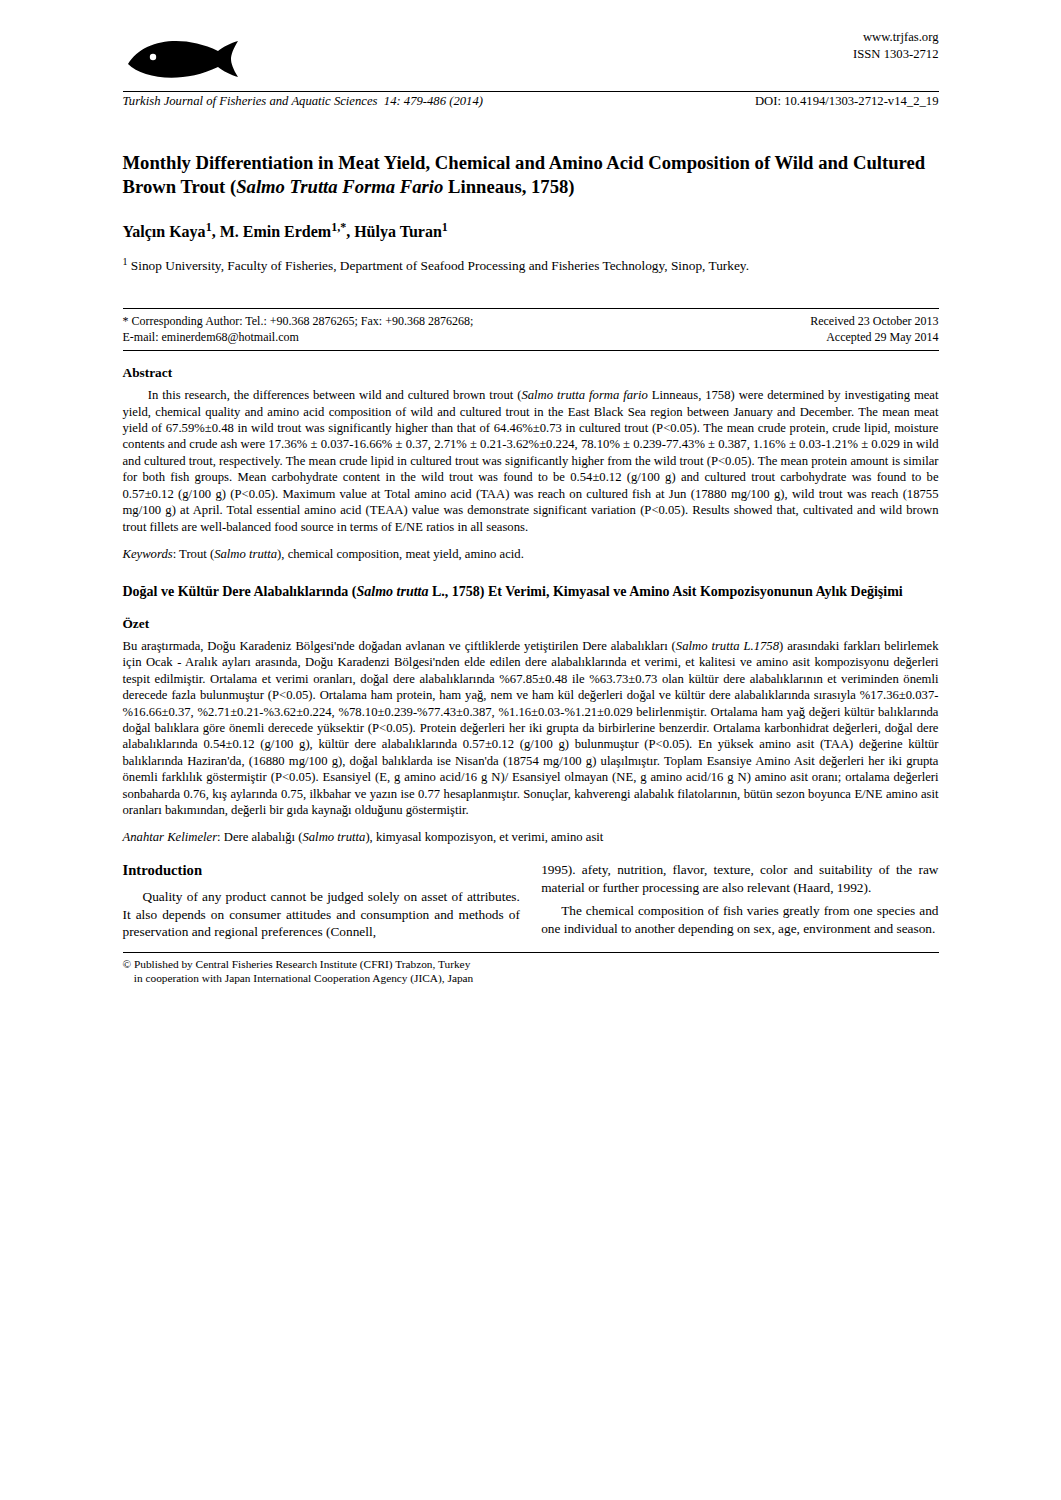www.trjfas.org
ISSN 1303-2712
Turkish Journal of Fisheries and Aquatic Sciences 14: 479-486 (2014) DOI: 10.4194/1303-2712-v14_2_19
Monthly Differentiation in Meat Yield, Chemical and Amino Acid Composition of Wild and Cultured Brown Trout (Salmo Trutta Forma Fario Linneaus, 1758)
Yalçın Kaya1, M. Emin Erdem1,*, Hülya Turan1
1 Sinop University, Faculty of Fisheries, Department of Seafood Processing and Fisheries Technology, Sinop, Turkey.
* Corresponding Author: Tel.: +90.368 2876265; Fax: +90.368 2876268;
E-mail: eminerdem68@hotmail.com
Received 23 October 2013
Accepted 29 May 2014
Abstract
In this research, the differences between wild and cultured brown trout (Salmo trutta forma fario Linneaus, 1758) were determined by investigating meat yield, chemical quality and amino acid composition of wild and cultured trout in the East Black Sea region between January and December. The mean meat yield of 67.59%±0.48 in wild trout was significantly higher than that of 64.46%±0.73 in cultured trout (P<0.05). The mean crude protein, crude lipid, moisture contents and crude ash were 17.36% ± 0.037-16.66% ± 0.37, 2.71% ± 0.21-3.62%±0.224, 78.10% ± 0.239-77.43% ± 0.387, 1.16% ± 0.03-1.21% ± 0.029 in wild and cultured trout, respectively. The mean crude lipid in cultured trout was significantly higher from the wild trout (P<0.05). The mean protein amount is similar for both fish groups. Mean carbohydrate content in the wild trout was found to be 0.54±0.12 (g/100 g) and cultured trout carbohydrate was found to be 0.57±0.12 (g/100 g) (P<0.05). Maximum value at Total amino acid (TAA) was reach on cultured fish at Jun (17880 mg/100 g), wild trout was reach (18755 mg/100 g) at April. Total essential amino acid (TEAA) value was demonstrate significant variation (P<0.05). Results showed that, cultivated and wild brown trout fillets are well-balanced food source in terms of E/NE ratios in all seasons.
Keywords: Trout (Salmo trutta), chemical composition, meat yield, amino acid.
Doğal ve Kültür Dere Alabalıklarında (Salmo trutta L., 1758) Et Verimi, Kimyasal ve Amino Asit Kompozisyonunun Aylık Değişimi
Özet
Bu araştırmada, Doğu Karadeniz Bölgesi'nde doğadan avlanan ve çiftliklerde yetiştirilen Dere alabalıkları (Salmo trutta L.1758) arasındaki farkları belirlemek için Ocak - Aralık ayları arasında, Doğu Karadenzi Bölgesi'nden elde edilen dere alabalıklarında et verimi, et kalitesi ve amino asit kompozisyonu değerleri tespit edilmiştir. Ortalama et verimi oranları, doğal dere alabalıklarında %67.85±0.48 ile %63.73±0.73 olan kültür dere alabalıklarının et veriminden önemli derecede fazla bulunmuştur (P<0.05). Ortalama ham protein, ham yağ, nem ve ham kül değerleri doğal ve kültür dere alabalıklarında sırasıyla %17.36±0.037-%16.66±0.37, %2.71±0.21-%3.62±0.224, %78.10±0.239-%77.43±0.387, %1.16±0.03-%1.21±0.029 belirlenmiştir. Ortalama ham yağ değeri kültür balıklarında doğal balıklara göre önemli derecede yüksektir (P<0.05). Protein değerleri her iki grupta da birbirlerine benzerdir. Ortalama karbonhidrat değerleri, doğal dere alabalıklarında 0.54±0.12 (g/100 g), kültür dere alabalıklarında 0.57±0.12 (g/100 g) bulunmuştur (P<0.05). En yüksek amino asit (TAA) değerine kültür balıklarında Haziran'da, (16880 mg/100 g), doğal balıklarda ise Nisan'da (18754 mg/100 g) ulaşılmıştır. Toplam Esansiye Amino Asit değerleri her iki grupta önemli farklılık göstermiştir (P<0.05). Esansiyel (E, g amino acid/16 g N)/ Esansiyel olmayan (NE, g amino acid/16 g N) amino asit oranı; ortalama değerleri sonbaharda 0.76, kış aylarında 0.75, ilkbahar ve yazın ise 0.77 hesaplanmıştır. Sonuçlar, kahverengi alabalık filatolarının, bütün sezon boyunca E/NE amino asit oranları bakımından, değerli bir gıda kaynağı olduğunu göstermiştir.
Anahtar Kelimeler: Dere alabalığı (Salmo trutta), kimyasal kompozisyon, et verimi, amino asit
Introduction
Quality of any product cannot be judged solely on asset of attributes. It also depends on consumer attitudes and consumption and methods of preservation and regional preferences (Connell,
1995). afety, nutrition, flavor, texture, color and suitability of the raw material or further processing are also relevant (Haard, 1992).
The chemical composition of fish varies greatly from one species and one individual to another depending on sex, age, environment and season.
© Published by Central Fisheries Research Institute (CFRI) Trabzon, Turkey
in cooperation with Japan International Cooperation Agency (JICA), Japan